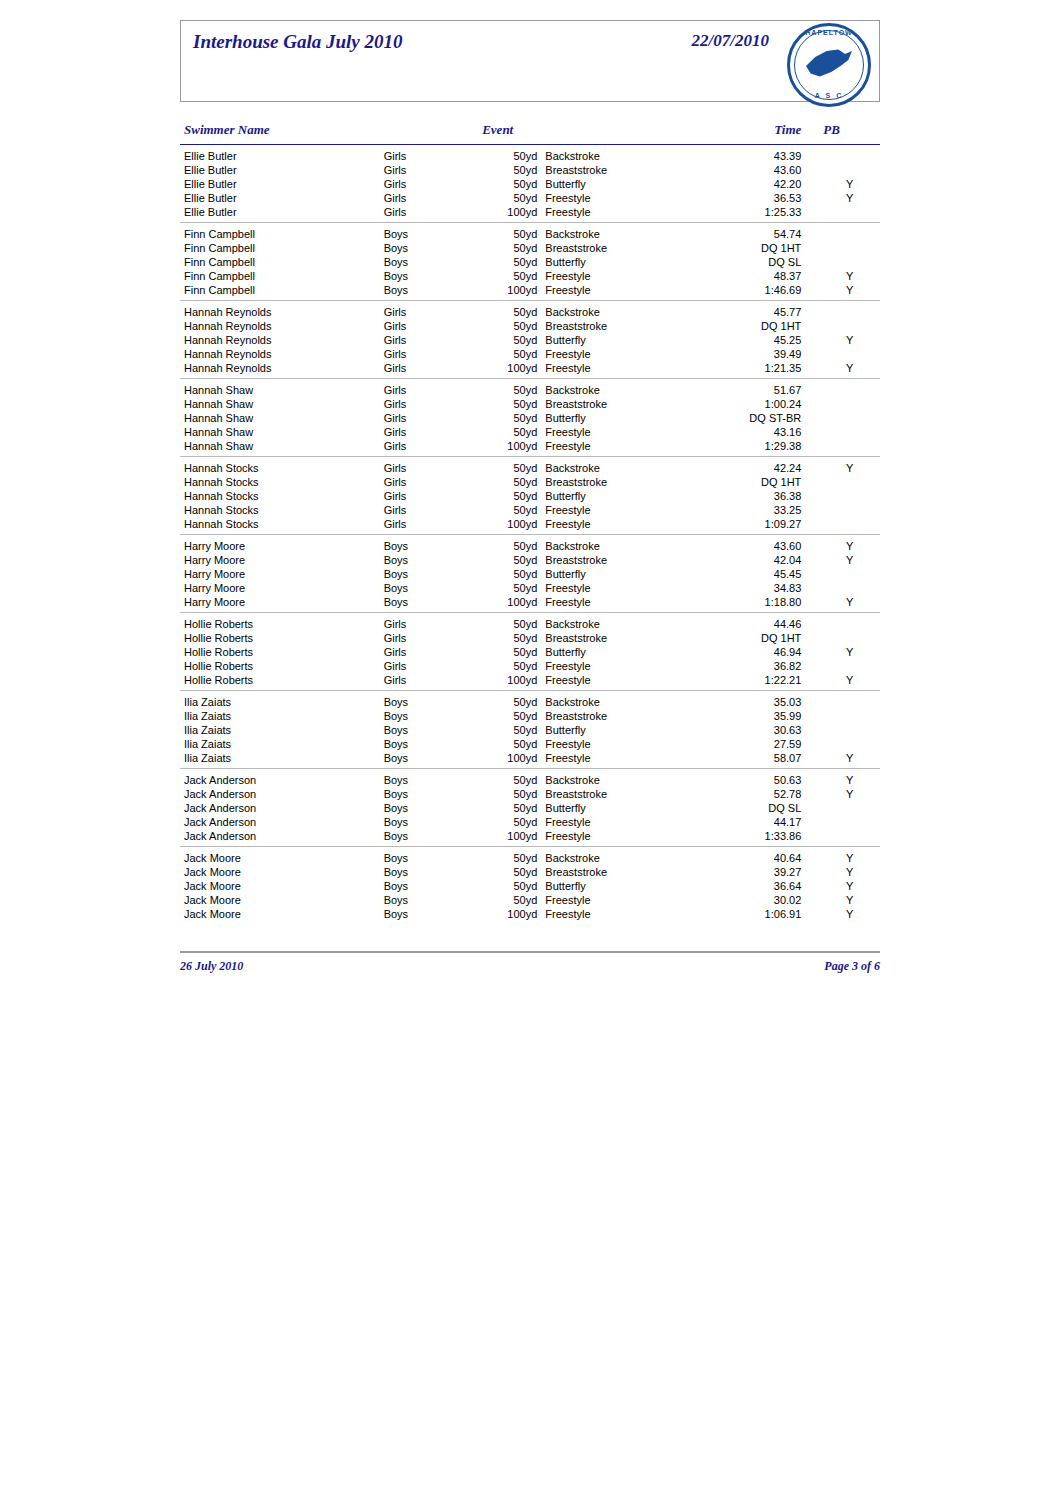Interhouse Gala July 2010
22/07/2010
CHAPELTOWN
A S C
| Swimmer Name | Event | Time | PB |
| --- | --- | --- | --- |
| Ellie Butler | Girls | 50yd | Backstroke | 43.39 | |
| Ellie Butler | Girls | 50yd | Breaststroke | 43.60 | |
| Ellie Butler | Girls | 50yd | Butterfly | 42.20 | Y |
| Ellie Butler | Girls | 50yd | Freestyle | 36.53 | Y |
| Ellie Butler | Girls | 100yd | Freestyle | 1:25.33 | |
| Finn Campbell | Boys | 50yd | Backstroke | 54.74 | |
| Finn Campbell | Boys | 50yd | Breaststroke | DQ 1HT | |
| Finn Campbell | Boys | 50yd | Butterfly | DQ SL | |
| Finn Campbell | Boys | 50yd | Freestyle | 48.37 | Y |
| Finn Campbell | Boys | 100yd | Freestyle | 1:46.69 | Y |
| Hannah Reynolds | Girls | 50yd | Backstroke | 45.77 | |
| Hannah Reynolds | Girls | 50yd | Breaststroke | DQ 1HT | |
| Hannah Reynolds | Girls | 50yd | Butterfly | 45.25 | Y |
| Hannah Reynolds | Girls | 50yd | Freestyle | 39.49 | |
| Hannah Reynolds | Girls | 100yd | Freestyle | 1:21.35 | Y |
| Hannah Shaw | Girls | 50yd | Backstroke | 51.67 | |
| Hannah Shaw | Girls | 50yd | Breaststroke | 1:00.24 | |
| Hannah Shaw | Girls | 50yd | Butterfly | DQ ST-BR | |
| Hannah Shaw | Girls | 50yd | Freestyle | 43.16 | |
| Hannah Shaw | Girls | 100yd | Freestyle | 1:29.38 | |
| Hannah Stocks | Girls | 50yd | Backstroke | 42.24 | Y |
| Hannah Stocks | Girls | 50yd | Breaststroke | DQ 1HT | |
| Hannah Stocks | Girls | 50yd | Butterfly | 36.38 | |
| Hannah Stocks | Girls | 50yd | Freestyle | 33.25 | |
| Hannah Stocks | Girls | 100yd | Freestyle | 1:09.27 | |
| Harry Moore | Boys | 50yd | Backstroke | 43.60 | Y |
| Harry Moore | Boys | 50yd | Breaststroke | 42.04 | Y |
| Harry Moore | Boys | 50yd | Butterfly | 45.45 | |
| Harry Moore | Boys | 50yd | Freestyle | 34.83 | |
| Harry Moore | Boys | 100yd | Freestyle | 1:18.80 | Y |
| Hollie Roberts | Girls | 50yd | Backstroke | 44.46 | |
| Hollie Roberts | Girls | 50yd | Breaststroke | DQ 1HT | |
| Hollie Roberts | Girls | 50yd | Butterfly | 46.94 | Y |
| Hollie Roberts | Girls | 50yd | Freestyle | 36.82 | |
| Hollie Roberts | Girls | 100yd | Freestyle | 1:22.21 | Y |
| Ilia Zaiats | Boys | 50yd | Backstroke | 35.03 | |
| Ilia Zaiats | Boys | 50yd | Breaststroke | 35.99 | |
| Ilia Zaiats | Boys | 50yd | Butterfly | 30.63 | |
| Ilia Zaiats | Boys | 50yd | Freestyle | 27.59 | |
| Ilia Zaiats | Boys | 100yd | Freestyle | 58.07 | Y |
| Jack Anderson | Boys | 50yd | Backstroke | 50.63 | Y |
| Jack Anderson | Boys | 50yd | Breaststroke | 52.78 | Y |
| Jack Anderson | Boys | 50yd | Butterfly | DQ SL | |
| Jack Anderson | Boys | 50yd | Freestyle | 44.17 | |
| Jack Anderson | Boys | 100yd | Freestyle | 1:33.86 | |
| Jack Moore | Boys | 50yd | Backstroke | 40.64 | Y |
| Jack Moore | Boys | 50yd | Breaststroke | 39.27 | Y |
| Jack Moore | Boys | 50yd | Butterfly | 36.64 | Y |
| Jack Moore | Boys | 50yd | Freestyle | 30.02 | Y |
| Jack Moore | Boys | 100yd | Freestyle | 1:06.91 | Y |
26 July 2010 Page 3 of 6